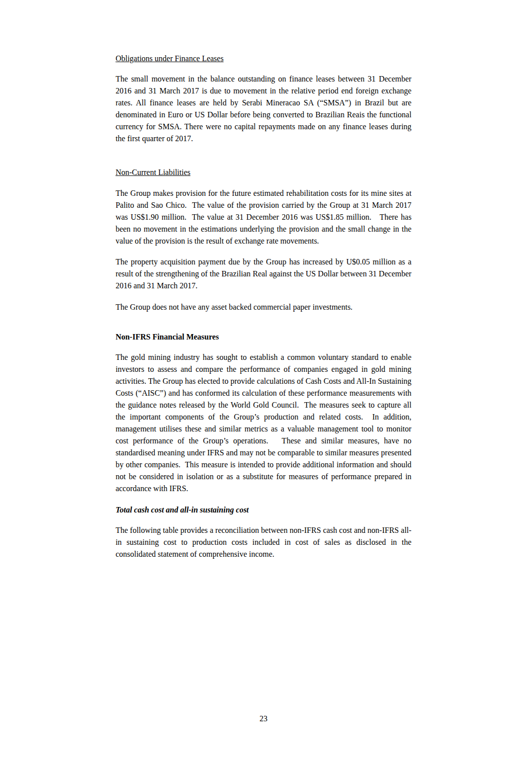Obligations under Finance Leases
The small movement in the balance outstanding on finance leases between 31 December 2016 and 31 March 2017 is due to movement in the relative period end foreign exchange rates. All finance leases are held by Serabi Mineracao SA (“SMSA”) in Brazil but are denominated in Euro or US Dollar before being converted to Brazilian Reais the functional currency for SMSA. There were no capital repayments made on any finance leases during the first quarter of 2017.
Non-Current Liabilities
The Group makes provision for the future estimated rehabilitation costs for its mine sites at Palito and Sao Chico. The value of the provision carried by the Group at 31 March 2017 was US$1.90 million. The value at 31 December 2016 was US$1.85 million. There has been no movement in the estimations underlying the provision and the small change in the value of the provision is the result of exchange rate movements.
The property acquisition payment due by the Group has increased by U$0.05 million as a result of the strengthening of the Brazilian Real against the US Dollar between 31 December 2016 and 31 March 2017.
The Group does not have any asset backed commercial paper investments.
Non-IFRS Financial Measures
The gold mining industry has sought to establish a common voluntary standard to enable investors to assess and compare the performance of companies engaged in gold mining activities. The Group has elected to provide calculations of Cash Costs and All-In Sustaining Costs (“AISC”) and has conformed its calculation of these performance measurements with the guidance notes released by the World Gold Council. The measures seek to capture all the important components of the Group’s production and related costs. In addition, management utilises these and similar metrics as a valuable management tool to monitor cost performance of the Group’s operations. These and similar measures, have no standardised meaning under IFRS and may not be comparable to similar measures presented by other companies. This measure is intended to provide additional information and should not be considered in isolation or as a substitute for measures of performance prepared in accordance with IFRS.
Total cash cost and all-in sustaining cost
The following table provides a reconciliation between non-IFRS cash cost and non-IFRS all-in sustaining cost to production costs included in cost of sales as disclosed in the consolidated statement of comprehensive income.
23